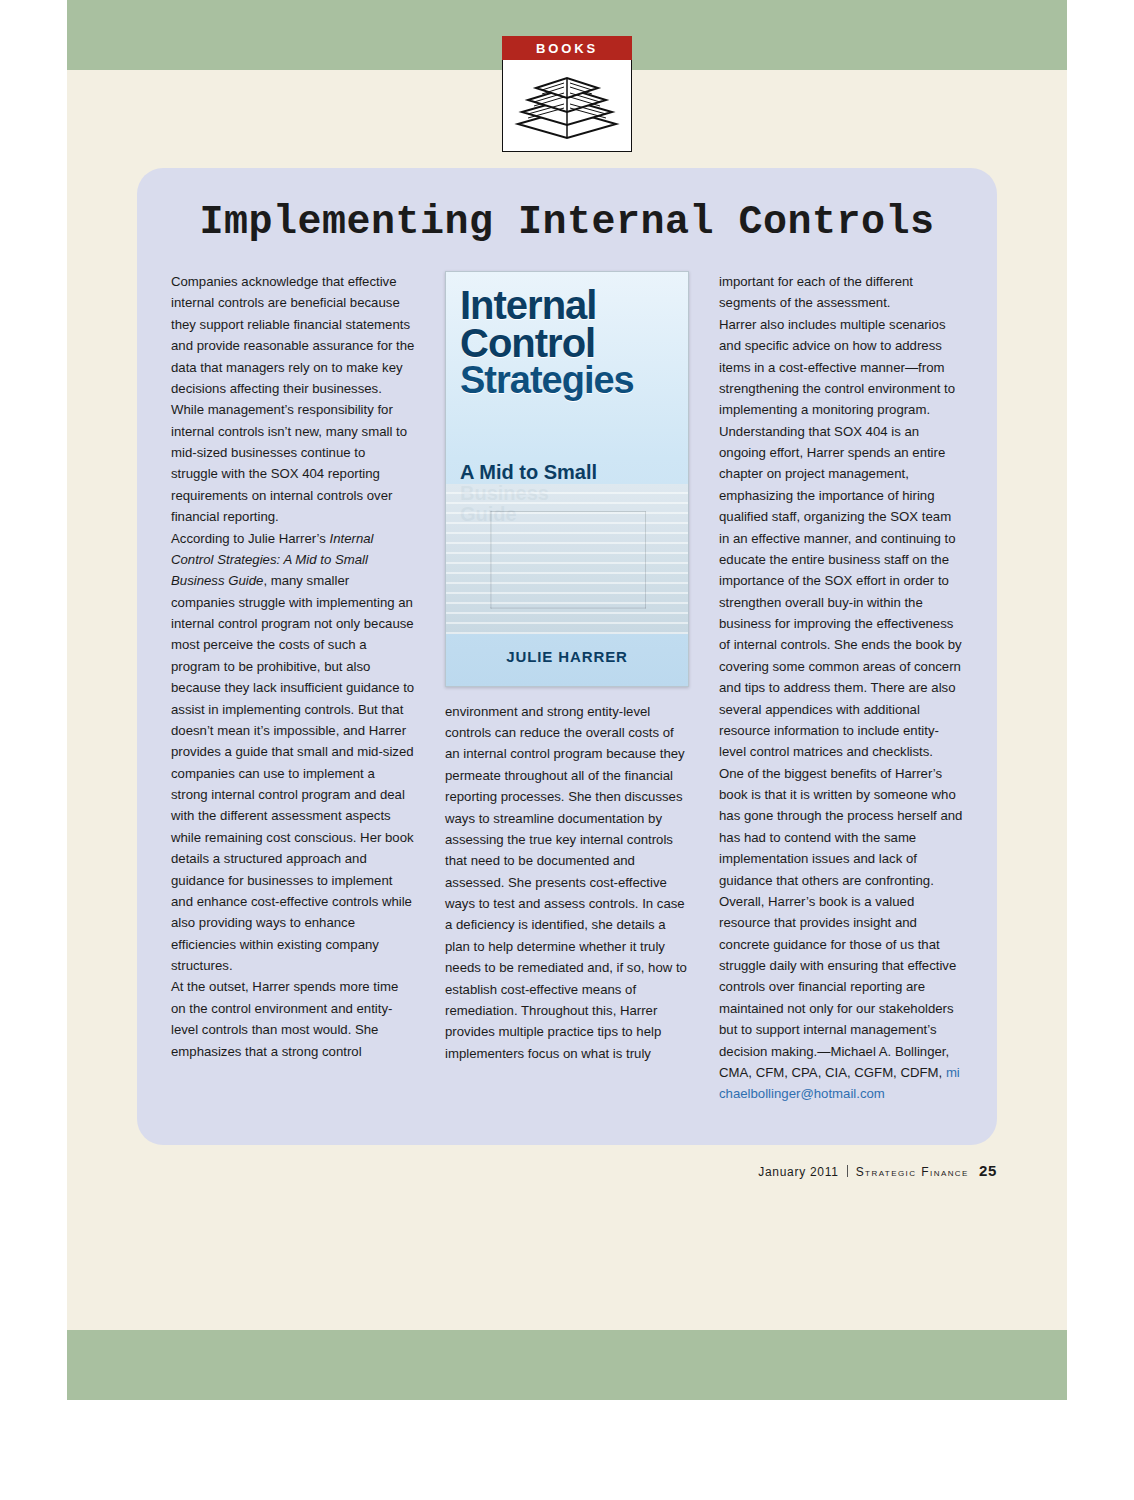BOOKS
Implementing Internal Controls
Companies acknowledge that effective internal controls are beneficial because they support reliable financial statements and provide reasonable assurance for the data that managers rely on to make key decisions affecting their businesses. While management’s responsibility for internal controls isn’t new, many small to mid-sized businesses continue to struggle with the SOX 404 reporting requirements on internal controls over financial reporting.
According to Julie Harrer’s Internal Control Strategies: A Mid to Small Business Guide, many smaller companies struggle with implementing an internal control program not only because most perceive the costs of such a program to be prohibitive, but also because they lack insufficient guidance to assist in implementing controls. But that doesn’t mean it’s impossible, and Harrer provides a guide that small and mid-sized companies can use to implement a strong internal control program and deal with the different assessment aspects while remaining cost conscious. Her book details a structured approach and guidance for businesses to implement and enhance cost-effective controls while also providing ways to enhance efficiencies within existing company structures.
At the outset, Harrer spends more time on the control environment and entity-level controls than most would. She emphasizes that a strong control
Internal Control Strategies
A Mid to Small
Business
Guide
JULIE HARRER
environment and strong entity-level controls can reduce the overall costs of an internal control program because they permeate throughout all of the financial reporting processes. She then discusses ways to streamline documentation by assessing the true key internal controls that need to be documented and assessed. She presents cost-effective ways to test and assess controls. In case a deficiency is identified, she details a plan to help determine whether it truly needs to be remediated and, if so, how to establish cost-effective means of remediation. Throughout this, Harrer provides multiple practice tips to help implementers focus on what is truly important for each of the different segments of the assessment.
Harrer also includes multiple scenarios and specific advice on how to address items in a cost-effective manner—from strengthening the control environment to implementing a monitoring program. Understanding that SOX 404 is an ongoing effort, Harrer spends an entire chapter on project management, emphasizing the importance of hiring qualified staff, organizing the SOX team in an effective manner, and continuing to educate the entire business staff on the importance of the SOX effort in order to strengthen overall buy-in within the business for improving the effectiveness of internal controls. She ends the book by covering some common areas of concern and tips to address them. There are also several appendices with additional resource information to include entity-level control matrices and checklists.
One of the biggest benefits of Harrer’s book is that it is written by someone who has gone through the process herself and has had to contend with the same implementation issues and lack of guidance that others are confronting. Overall, Harrer’s book is a valued resource that provides insight and concrete guidance for those of us that struggle daily with ensuring that effective controls over financial reporting are maintained not only for our stakeholders but to support internal management’s decision making.—Michael A. Bollinger, CMA, CFM, CPA, CIA, CGFM, CDFM, michaelbollinger@hotmail.com
January 2011 Strategic Finance 25